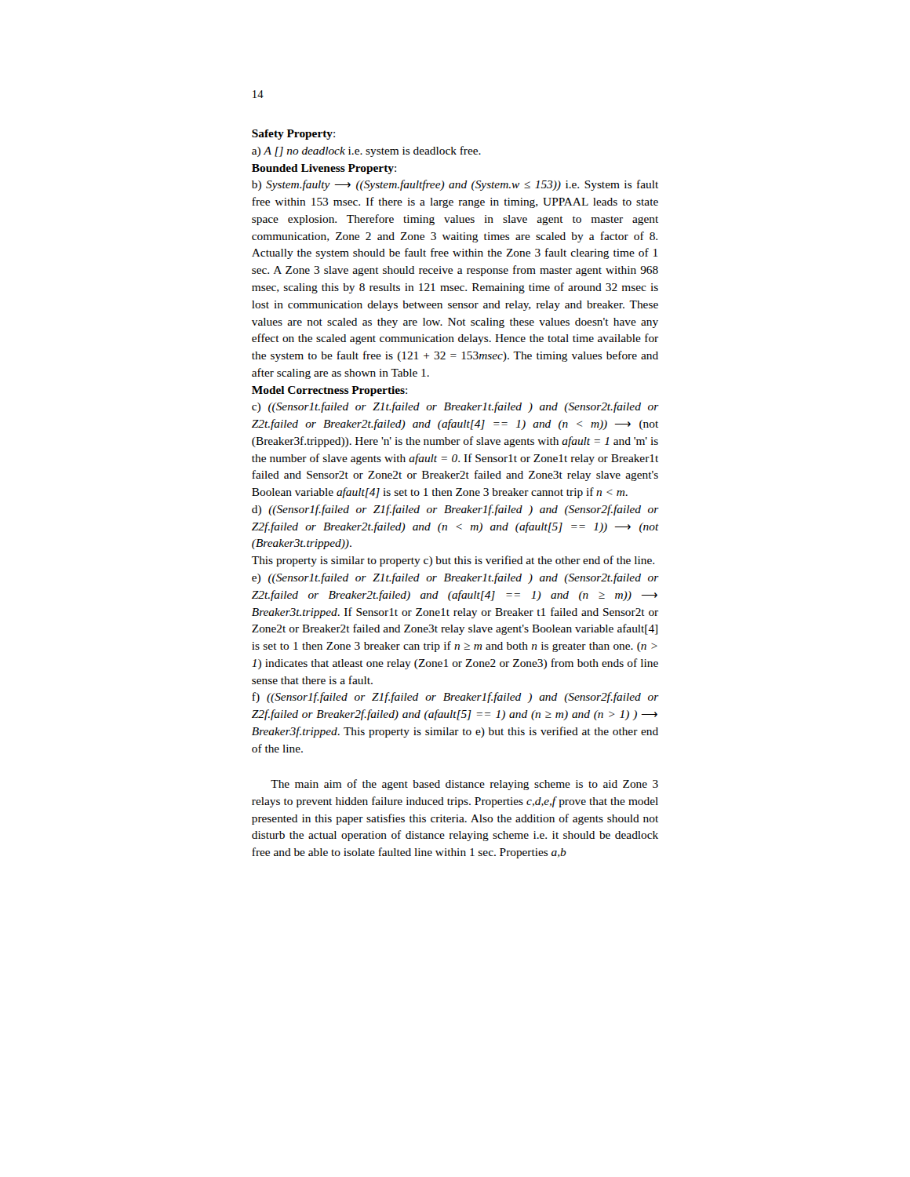14
Safety Property:
a) A [] no deadlock i.e. system is deadlock free.
Bounded Liveness Property:
b) System.faulty ⟶ ((System.faultfree) and (System.w ≤ 153)) i.e. System is fault free within 153 msec. If there is a large range in timing, UPPAAL leads to state space explosion. Therefore timing values in slave agent to master agent communication, Zone 2 and Zone 3 waiting times are scaled by a factor of 8. Actually the system should be fault free within the Zone 3 fault clearing time of 1 sec. A Zone 3 slave agent should receive a response from master agent within 968 msec, scaling this by 8 results in 121 msec. Remaining time of around 32 msec is lost in communication delays between sensor and relay, relay and breaker. These values are not scaled as they are low. Not scaling these values doesn't have any effect on the scaled agent communication delays. Hence the total time available for the system to be fault free is (121 + 32 = 153msec). The timing values before and after scaling are as shown in Table 1.
Model Correctness Properties:
c) ((Sensor1t.failed or Z1t.failed or Breaker1t.failed ) and (Sensor2t.failed or Z2t.failed or Breaker2t.failed) and (afault[4] == 1) and (n < m)) ⟶ (not (Breaker3f.tripped)). Here 'n' is the number of slave agents with afault = 1 and 'm' is the number of slave agents with afault = 0. If Sensor1t or Zone1t relay or Breaker1t failed and Sensor2t or Zone2t or Breaker2t failed and Zone3t relay slave agent's Boolean variable afault[4] is set to 1 then Zone 3 breaker cannot trip if n < m.
d) ((Sensor1f.failed or Z1f.failed or Breaker1f.failed ) and (Sensor2f.failed or Z2f.failed or Breaker2t.failed) and (n < m) and (afault[5] == 1)) ⟶ (not (Breaker3t.tripped)).
This property is similar to property c) but this is verified at the other end of the line.
e) ((Sensor1t.failed or Z1t.failed or Breaker1t.failed ) and (Sensor2t.failed or Z2t.failed or Breaker2t.failed) and (afault[4] == 1) and (n ≥ m)) ⟶ Breaker3t.tripped. If Sensor1t or Zone1t relay or Breaker t1 failed and Sensor2t or Zone2t or Breaker2t failed and Zone3t relay slave agent's Boolean variable afault[4] is set to 1 then Zone 3 breaker can trip if n ≥ m and both n is greater than one. (n > 1) indicates that atleast one relay (Zone1 or Zone2 or Zone3) from both ends of line sense that there is a fault.
f) ((Sensor1f.failed or Z1f.failed or Breaker1f.failed ) and (Sensor2f.failed or Z2f.failed or Breaker2f.failed) and (afault[5] == 1) and (n ≥ m) and (n > 1) ) ⟶ Breaker3f.tripped. This property is similar to e) but this is verified at the other end of the line.
The main aim of the agent based distance relaying scheme is to aid Zone 3 relays to prevent hidden failure induced trips. Properties c,d,e,f prove that the model presented in this paper satisfies this criteria. Also the addition of agents should not disturb the actual operation of distance relaying scheme i.e. it should be deadlock free and be able to isolate faulted line within 1 sec. Properties a,b